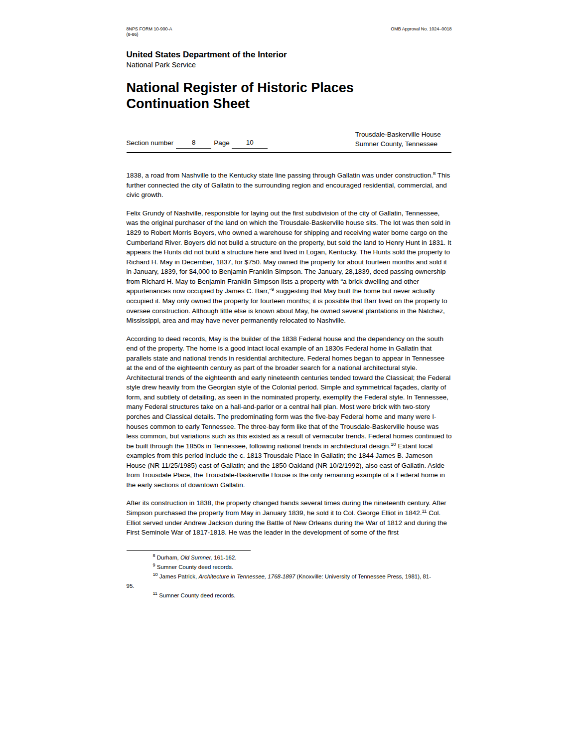8NPS FORM 10-900-A
(8-86)
OMB Approval No. 1024–0018
United States Department of the Interior
National Park Service
National Register of Historic Places
Continuation Sheet
Section number 8 Page 10
Trousdale-Baskerville House
Sumner County, Tennessee
1838, a road from Nashville to the Kentucky state line passing through Gallatin was under construction.8 This further connected the city of Gallatin to the surrounding region and encouraged residential, commercial, and civic growth.
Felix Grundy of Nashville, responsible for laying out the first subdivision of the city of Gallatin, Tennessee, was the original purchaser of the land on which the Trousdale-Baskerville house sits. The lot was then sold in 1829 to Robert Morris Boyers, who owned a warehouse for shipping and receiving water borne cargo on the Cumberland River. Boyers did not build a structure on the property, but sold the land to Henry Hunt in 1831. It appears the Hunts did not build a structure here and lived in Logan, Kentucky. The Hunts sold the property to Richard H. May in December, 1837, for $750. May owned the property for about fourteen months and sold it in January, 1839, for $4,000 to Benjamin Franklin Simpson. The January, 28,1839, deed passing ownership from Richard H. May to Benjamin Franklin Simpson lists a property with “a brick dwelling and other appurtenances now occupied by James C. Barr,”9 suggesting that May built the home but never actually occupied it. May only owned the property for fourteen months; it is possible that Barr lived on the property to oversee construction. Although little else is known about May, he owned several plantations in the Natchez, Mississippi, area and may have never permanently relocated to Nashville.
According to deed records, May is the builder of the 1838 Federal house and the dependency on the south end of the property. The home is a good intact local example of an 1830s Federal home in Gallatin that parallels state and national trends in residential architecture. Federal homes began to appear in Tennessee at the end of the eighteenth century as part of the broader search for a national architectural style. Architectural trends of the eighteenth and early nineteenth centuries tended toward the Classical; the Federal style drew heavily from the Georgian style of the Colonial period. Simple and symmetrical façades, clarity of form, and subtlety of detailing, as seen in the nominated property, exemplify the Federal style. In Tennessee, many Federal structures take on a hall-and-parlor or a central hall plan. Most were brick with two-story porches and Classical details. The predominating form was the five-bay Federal home and many were I-houses common to early Tennessee. The three-bay form like that of the Trousdale-Baskerville house was less common, but variations such as this existed as a result of vernacular trends. Federal homes continued to be built through the 1850s in Tennessee, following national trends in architectural design.10 Extant local examples from this period include the c. 1813 Trousdale Place in Gallatin; the 1844 James B. Jameson House (NR 11/25/1985) east of Gallatin; and the 1850 Oakland (NR 10/2/1992), also east of Gallatin. Aside from Trousdale Place, the Trousdale-Baskerville House is the only remaining example of a Federal home in the early sections of downtown Gallatin.
After its construction in 1838, the property changed hands several times during the nineteenth century. After Simpson purchased the property from May in January 1839, he sold it to Col. George Elliot in 1842.11 Col. Elliot served under Andrew Jackson during the Battle of New Orleans during the War of 1812 and during the First Seminole War of 1817-1818. He was the leader in the development of some of the first
8 Durham, Old Sumner, 161-162.
9 Sumner County deed records.
10 James Patrick, Architecture in Tennessee, 1768-1897 (Knoxville: University of Tennessee Press, 1981), 81-
95.
11 Sumner County deed records.